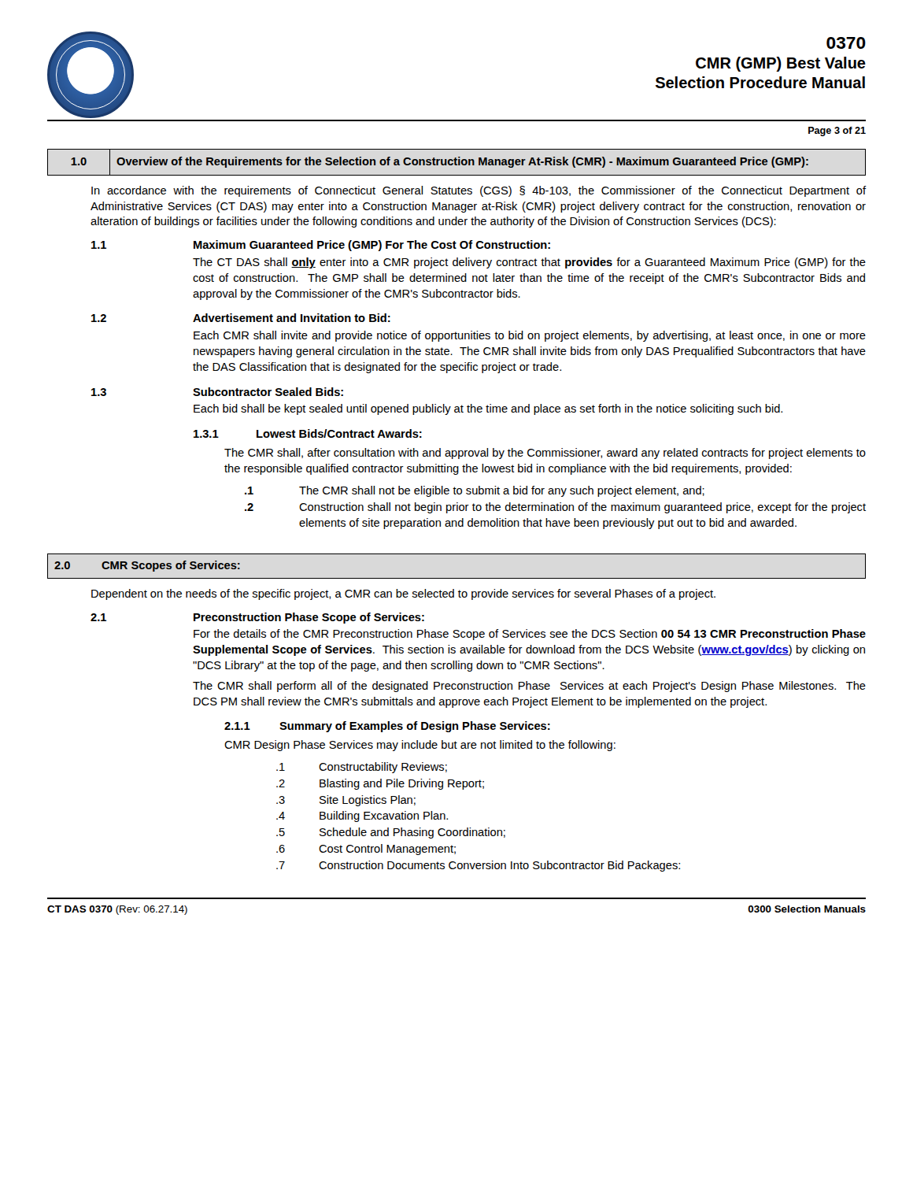0370
CMR (GMP) Best Value
Selection Procedure Manual
Page 3 of 21
1.0
Overview of the Requirements for the Selection of a Construction Manager At-Risk (CMR) - Maximum Guaranteed Price (GMP):
In accordance with the requirements of Connecticut General Statutes (CGS) § 4b-103, the Commissioner of the Connecticut Department of Administrative Services (CT DAS) may enter into a Construction Manager at-Risk (CMR) project delivery contract for the construction, renovation or alteration of buildings or facilities under the following conditions and under the authority of the Division of Construction Services (DCS):
1.1
Maximum Guaranteed Price (GMP) For The Cost Of Construction:
The CT DAS shall only enter into a CMR project delivery contract that provides for a Guaranteed Maximum Price (GMP) for the cost of construction. The GMP shall be determined not later than the time of the receipt of the CMR's Subcontractor Bids and approval by the Commissioner of the CMR's Subcontractor bids.
1.2
Advertisement and Invitation to Bid:
Each CMR shall invite and provide notice of opportunities to bid on project elements, by advertising, at least once, in one or more newspapers having general circulation in the state. The CMR shall invite bids from only DAS Prequalified Subcontractors that have the DAS Classification that is designated for the specific project or trade.
1.3
Subcontractor Sealed Bids:
Each bid shall be kept sealed until opened publicly at the time and place as set forth in the notice soliciting such bid.
1.3.1
Lowest Bids/Contract Awards:
The CMR shall, after consultation with and approval by the Commissioner, award any related contracts for project elements to the responsible qualified contractor submitting the lowest bid in compliance with the bid requirements, provided:
.1
The CMR shall not be eligible to submit a bid for any such project element, and;
.2
Construction shall not begin prior to the determination of the maximum guaranteed price, except for the project elements of site preparation and demolition that have been previously put out to bid and awarded.
2.0 CMR Scopes of Services:
Dependent on the needs of the specific project, a CMR can be selected to provide services for several Phases of a project.
2.1
Preconstruction Phase Scope of Services:
For the details of the CMR Preconstruction Phase Scope of Services see the DCS Section 00 54 13 CMR Preconstruction Phase Supplemental Scope of Services. This section is available for download from the DCS Website (www.ct.gov/dcs) by clicking on "DCS Library" at the top of the page, and then scrolling down to "CMR Sections".
The CMR shall perform all of the designated Preconstruction Phase Services at each Project's Design Phase Milestones. The DCS PM shall review the CMR's submittals and approve each Project Element to be implemented on the project.
2.1.1
Summary of Examples of Design Phase Services:
CMR Design Phase Services may include but are not limited to the following:
.1
Constructability Reviews;
.2
Blasting and Pile Driving Report;
.3
Site Logistics Plan;
.4
Building Excavation Plan.
.5
Schedule and Phasing Coordination;
.6
Cost Control Management;
.7
Construction Documents Conversion Into Subcontractor Bid Packages:
CT DAS 0370 (Rev: 06.27.14)
0300 Selection Manuals